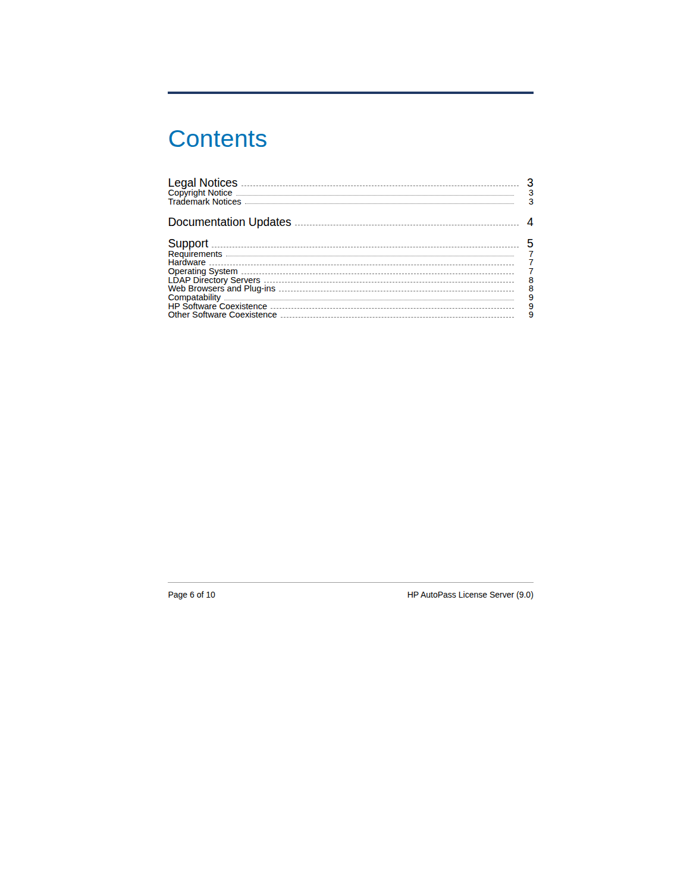Contents
Legal Notices 3
Copyright Notice 3
Trademark Notices 3
Documentation Updates 4
Support 5
Requirements 7
Hardware 7
Operating System 7
LDAP Directory Servers 8
Web Browsers and Plug-ins 8
Compatability 9
HP Software Coexistence 9
Other Software Coexistence 9
Page 6 of 10 HP AutoPass License Server (9.0)